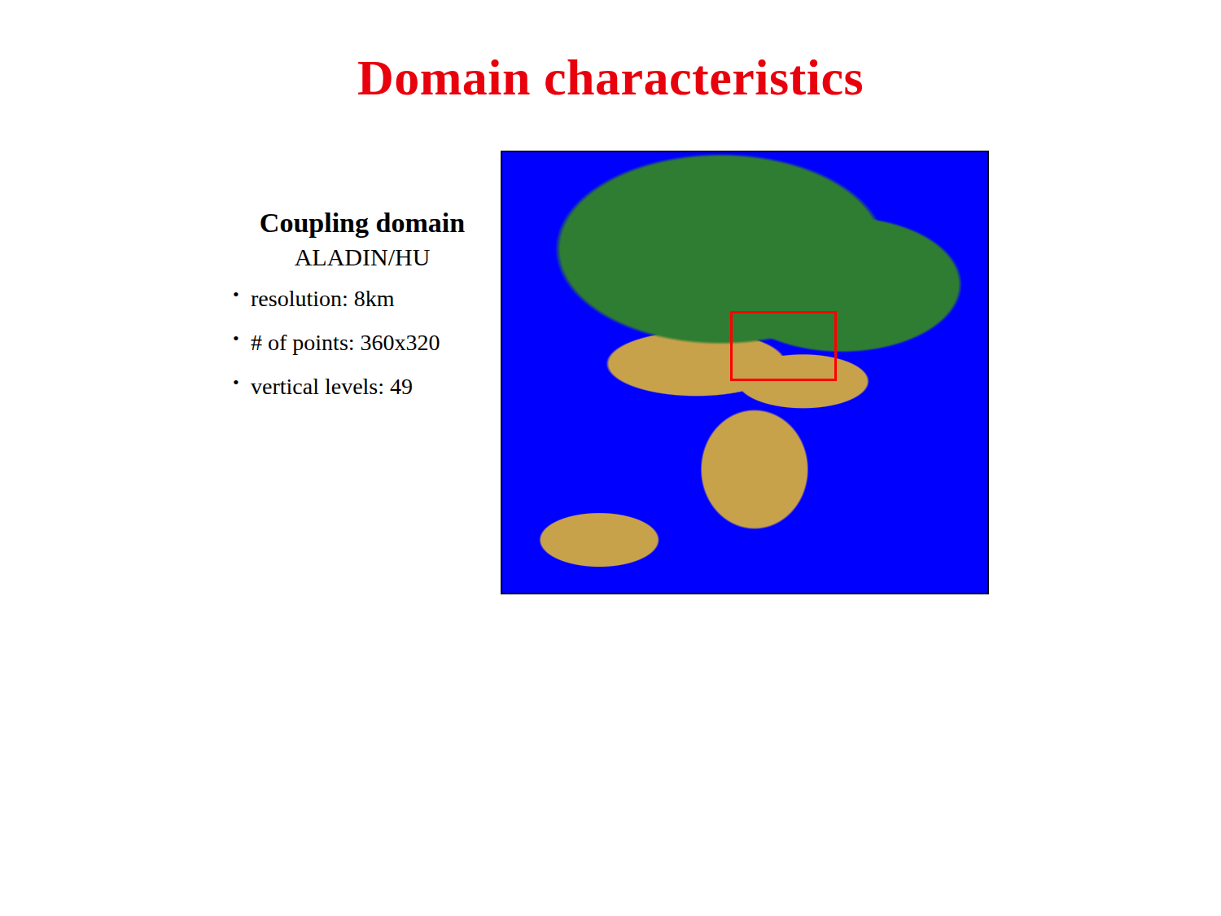Domain characteristics
Coupling domain
ALADIN/HU
resolution: 8km
# of points: 360x320
vertical levels: 49